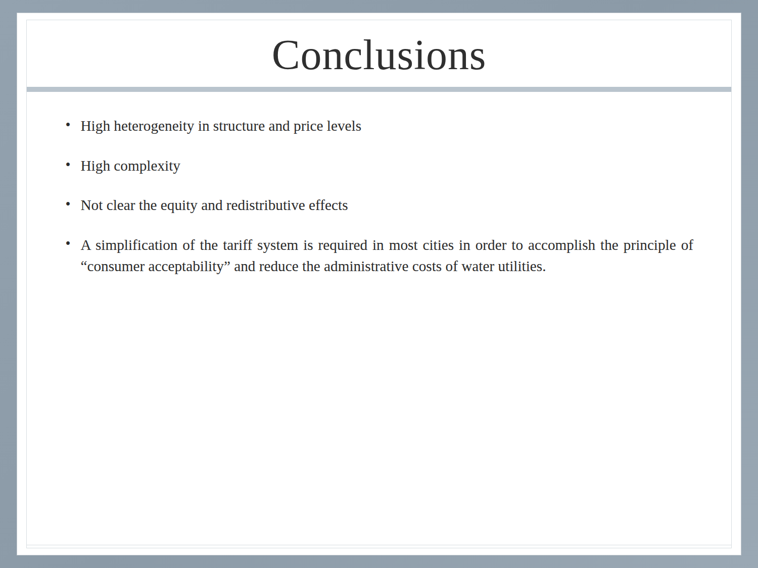Conclusions
High heterogeneity in structure and price levels
High complexity
Not clear the equity and redistributive effects
A simplification of the tariff system is required in most cities in order to accomplish the principle of “consumer acceptability” and reduce the administrative costs of water utilities.